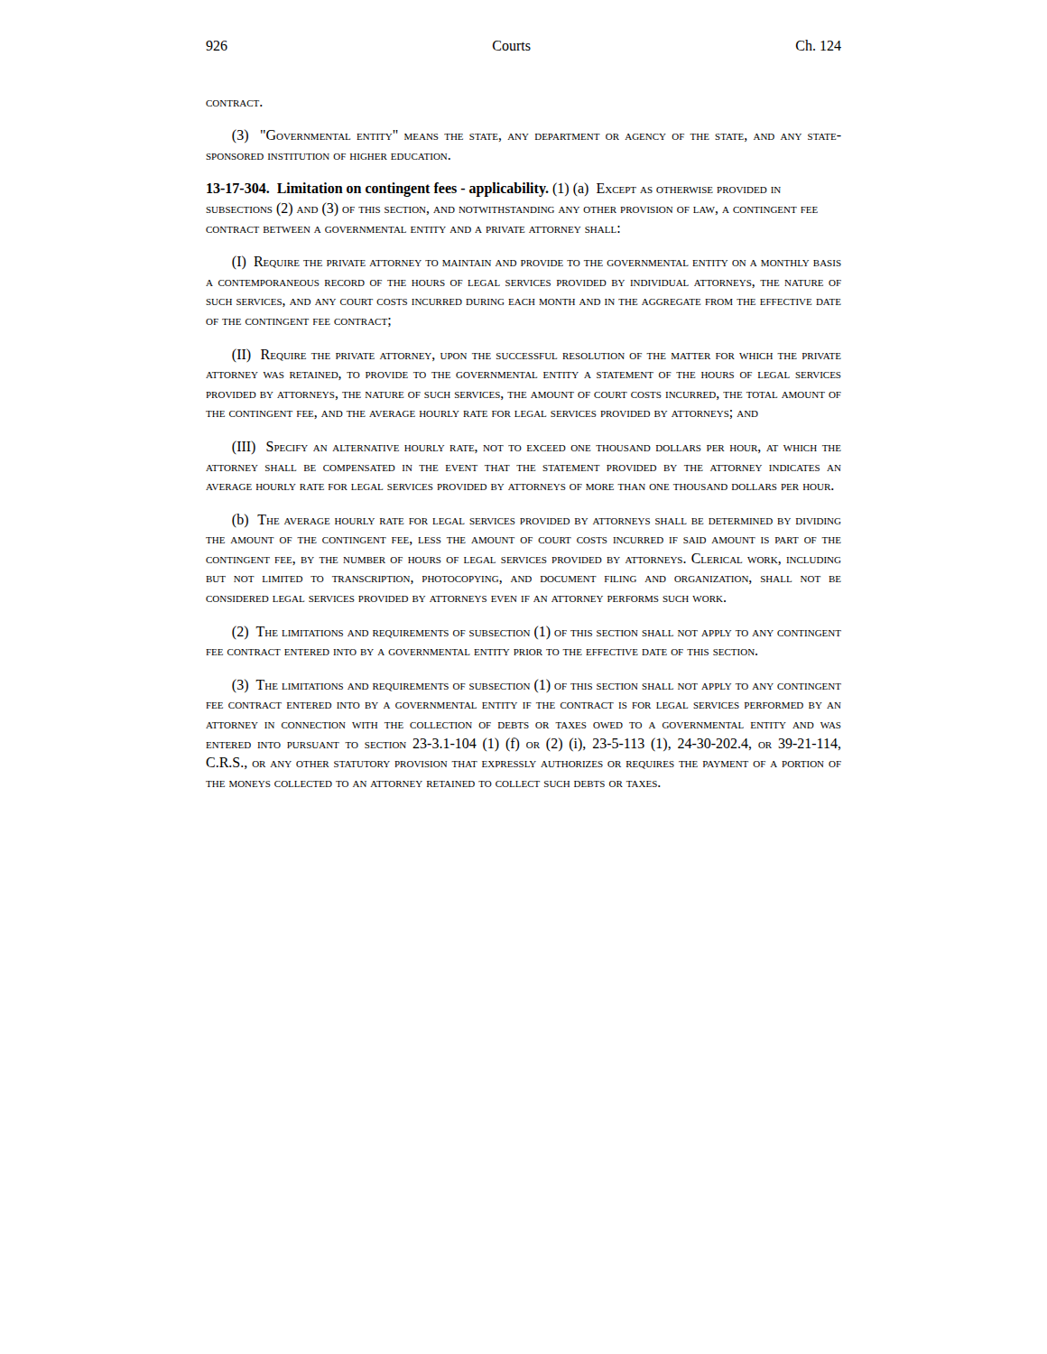926 Courts Ch. 124
contract.
(3) "Governmental entity" means the state, any department or agency of the state, and any state-sponsored institution of higher education.
13-17-304. Limitation on contingent fees - applicability.
(1) (a) Except as otherwise provided in subsections (2) and (3) of this section, and notwithstanding any other provision of law, a contingent fee contract between a governmental entity and a private attorney shall:
(I) Require the private attorney to maintain and provide to the governmental entity on a monthly basis a contemporaneous record of the hours of legal services provided by individual attorneys, the nature of such services, and any court costs incurred during each month and in the aggregate from the effective date of the contingent fee contract;
(II) Require the private attorney, upon the successful resolution of the matter for which the private attorney was retained, to provide to the governmental entity a statement of the hours of legal services provided by attorneys, the nature of such services, the amount of court costs incurred, the total amount of the contingent fee, and the average hourly rate for legal services provided by attorneys; and
(III) Specify an alternative hourly rate, not to exceed one thousand dollars per hour, at which the attorney shall be compensated in the event that the statement provided by the attorney indicates an average hourly rate for legal services provided by attorneys of more than one thousand dollars per hour.
(b) The average hourly rate for legal services provided by attorneys shall be determined by dividing the amount of the contingent fee, less the amount of court costs incurred if said amount is part of the contingent fee, by the number of hours of legal services provided by attorneys. Clerical work, including but not limited to transcription, photocopying, and document filing and organization, shall not be considered legal services provided by attorneys even if an attorney performs such work.
(2) The limitations and requirements of subsection (1) of this section shall not apply to any contingent fee contract entered into by a governmental entity prior to the effective date of this section.
(3) The limitations and requirements of subsection (1) of this section shall not apply to any contingent fee contract entered into by a governmental entity if the contract is for legal services performed by an attorney in connection with the collection of debts or taxes owed to a governmental entity and was entered into pursuant to section 23-3.1-104 (1) (f) or (2) (i), 23-5-113 (1), 24-30-202.4, or 39-21-114, C.R.S., or any other statutory provision that expressly authorizes or requires the payment of a portion of the moneys collected to an attorney retained to collect such debts or taxes.